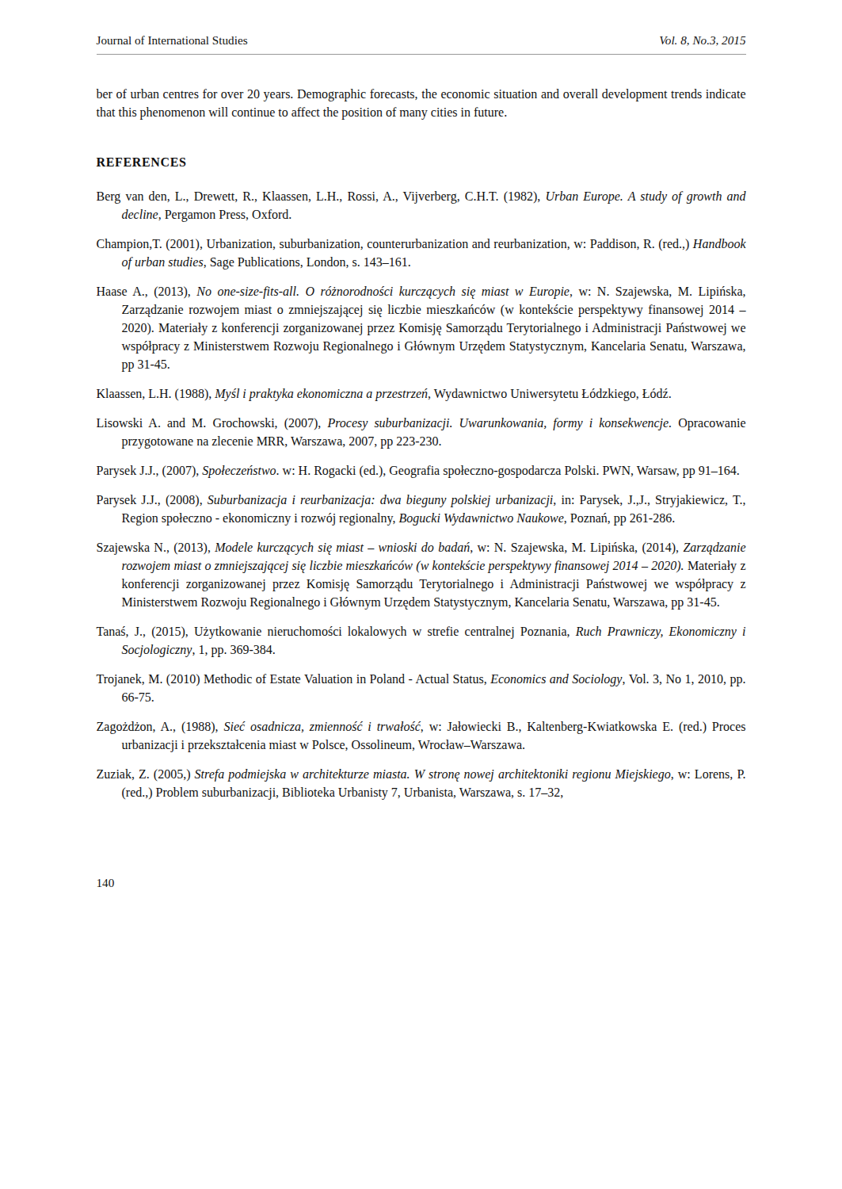Journal of International Studies Vol. 8, No.3, 2015
ber of urban centres for over 20 years. Demographic forecasts, the economic situation and overall development trends indicate that this phenomenon will continue to affect the position of many cities in future.
REFERENCES
Berg van den, L., Drewett, R., Klaassen, L.H., Rossi, A., Vijverberg, C.H.T. (1982), Urban Europe. A study of growth and decline, Pergamon Press, Oxford.
Champion,T. (2001), Urbanization, suburbanization, counterurbanization and reurbanization, w: Paddison, R. (red.,) Handbook of urban studies, Sage Publications, London, s. 143–161.
Haase A., (2013), No one-size-fits-all. O różnorodności kurczących się miast w Europie, w: N. Szajewska, M. Lipińska, Zarządzanie rozwojem miast o zmniejszającej się liczbie mieszkańców (w kontekście perspektywy finansowej 2014 – 2020). Materiały z konferencji zorganizowanej przez Komisję Samorządu Terytorialnego i Administracji Państwowej we współpracy z Ministerstwem Rozwoju Regionalnego i Głównym Urzędem Statystycznym, Kancelaria Senatu, Warszawa, pp 31-45.
Klaassen, L.H. (1988), Myśl i praktyka ekonomiczna a przestrzeń, Wydawnictwo Uniwersytetu Łódzkiego, Łódź.
Lisowski A. and M. Grochowski, (2007), Procesy suburbanizacji. Uwarunkowania, formy i konsekwencje. Opracowanie przygotowane na zlecenie MRR, Warszawa, 2007, pp 223-230.
Parysek J.J., (2007), Społeczeństwo. w: H. Rogacki (ed.), Geografia społeczno-gospodarcza Polski. PWN, Warsaw, pp 91–164.
Parysek J.J., (2008), Suburbanizacja i reurbanizacja: dwa bieguny polskiej urbanizacji, in: Parysek, J.,J., Stryjakiewicz, T., Region społeczno - ekonomiczny i rozwój regionalny, Bogucki Wydawnictwo Naukowe, Poznań, pp 261-286.
Szajewska N., (2013), Modele kurczących się miast – wnioski do badań, w: N. Szajewska, M. Lipińska, (2014), Zarządzanie rozwojem miast o zmniejszającej się liczbie mieszkańców (w kontekście perspektywy finansowej 2014 – 2020). Materiały z konferencji zorganizowanej przez Komisję Samorządu Terytorialnego i Administracji Państwowej we współpracy z Ministerstwem Rozwoju Regionalnego i Głównym Urzędem Statystycznym, Kancelaria Senatu, Warszawa, pp 31-45.
Tanaś, J., (2015), Użytkowanie nieruchomości lokalowych w strefie centralnej Poznania, Ruch Prawniczy, Ekonomiczny i Socjologiczny, 1, pp. 369-384.
Trojanek, M. (2010) Methodic of Estate Valuation in Poland - Actual Status, Economics and Sociology, Vol. 3, No 1, 2010, pp. 66-75.
Zagożdżon, A., (1988), Sieć osadnicza, zmienność i trwałość, w: Jałowiecki B., Kaltenberg-Kwiatkowska E. (red.) Proces urbanizacji i przekształcenia miast w Polsce, Ossolineum, Wrocław–Warszawa.
Zuziak, Z. (2005,) Strefa podmiejska w architekturze miasta. W stronę nowej architektoniki regionu Miejskiego, w: Lorens, P. (red.,) Problem suburbanizacji, Biblioteka Urbanisty 7, Urbanista, Warszawa, s. 17–32,
140